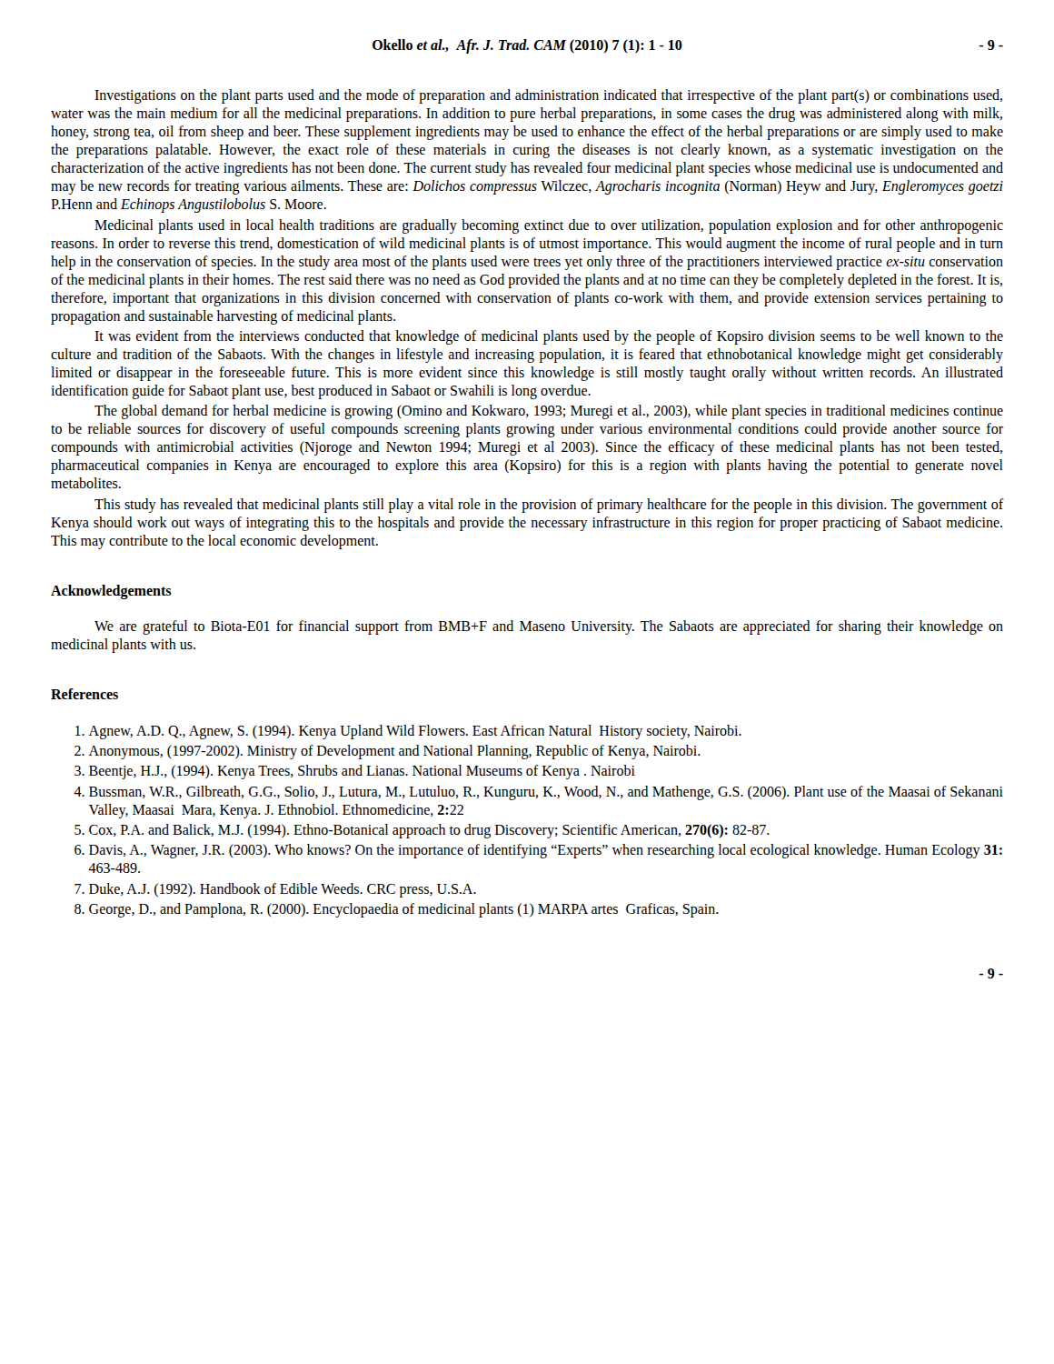Okello et al., Afr. J. Trad. CAM (2010) 7 (1): 1 - 10 - 9 -
Investigations on the plant parts used and the mode of preparation and administration indicated that irrespective of the plant part(s) or combinations used, water was the main medium for all the medicinal preparations. In addition to pure herbal preparations, in some cases the drug was administered along with milk, honey, strong tea, oil from sheep and beer. These supplement ingredients may be used to enhance the effect of the herbal preparations or are simply used to make the preparations palatable. However, the exact role of these materials in curing the diseases is not clearly known, as a systematic investigation on the characterization of the active ingredients has not been done. The current study has revealed four medicinal plant species whose medicinal use is undocumented and may be new records for treating various ailments. These are: Dolichos compressus Wilczec, Agrocharis incognita (Norman) Heyw and Jury, Engleromyces goetzi P.Henn and Echinops Angustilobolus S. Moore.
Medicinal plants used in local health traditions are gradually becoming extinct due to over utilization, population explosion and for other anthropogenic reasons. In order to reverse this trend, domestication of wild medicinal plants is of utmost importance. This would augment the income of rural people and in turn help in the conservation of species. In the study area most of the plants used were trees yet only three of the practitioners interviewed practice ex-situ conservation of the medicinal plants in their homes. The rest said there was no need as God provided the plants and at no time can they be completely depleted in the forest. It is, therefore, important that organizations in this division concerned with conservation of plants co-work with them, and provide extension services pertaining to propagation and sustainable harvesting of medicinal plants.
It was evident from the interviews conducted that knowledge of medicinal plants used by the people of Kopsiro division seems to be well known to the culture and tradition of the Sabaots. With the changes in lifestyle and increasing population, it is feared that ethnobotanical knowledge might get considerably limited or disappear in the foreseeable future. This is more evident since this knowledge is still mostly taught orally without written records. An illustrated identification guide for Sabaot plant use, best produced in Sabaot or Swahili is long overdue.
The global demand for herbal medicine is growing (Omino and Kokwaro, 1993; Muregi et al., 2003), while plant species in traditional medicines continue to be reliable sources for discovery of useful compounds screening plants growing under various environmental conditions could provide another source for compounds with antimicrobial activities (Njoroge and Newton 1994; Muregi et al 2003). Since the efficacy of these medicinal plants has not been tested, pharmaceutical companies in Kenya are encouraged to explore this area (Kopsiro) for this is a region with plants having the potential to generate novel metabolites.
This study has revealed that medicinal plants still play a vital role in the provision of primary healthcare for the people in this division. The government of Kenya should work out ways of integrating this to the hospitals and provide the necessary infrastructure in this region for proper practicing of Sabaot medicine. This may contribute to the local economic development.
Acknowledgements
We are grateful to Biota-E01 for financial support from BMB+F and Maseno University. The Sabaots are appreciated for sharing their knowledge on medicinal plants with us.
References
Agnew, A.D. Q., Agnew, S. (1994). Kenya Upland Wild Flowers. East African Natural History society, Nairobi.
Anonymous, (1997-2002). Ministry of Development and National Planning, Republic of Kenya, Nairobi.
Beentje, H.J., (1994). Kenya Trees, Shrubs and Lianas. National Museums of Kenya . Nairobi
Bussman, W.R., Gilbreath, G.G., Solio, J., Lutura, M., Lutuluo, R., Kunguru, K., Wood, N., and Mathenge, G.S. (2006). Plant use of the Maasai of Sekanani Valley, Maasai Mara, Kenya. J. Ethnobiol. Ethnomedicine, 2: 22
Cox, P.A. and Balick, M.J. (1994). Ethno-Botanical approach to drug Discovery; Scientific American, 270(6): 82-87.
Davis, A., Wagner, J.R. (2003). Who knows? On the importance of identifying “Experts” when researching local ecological knowledge. Human Ecology 31: 463-489.
Duke, A.J. (1992). Handbook of Edible Weeds. CRC press, U.S.A.
George, D., and Pamplona, R. (2000). Encyclopaedia of medicinal plants (1) MARPA artes Graficas, Spain.
- 9 -